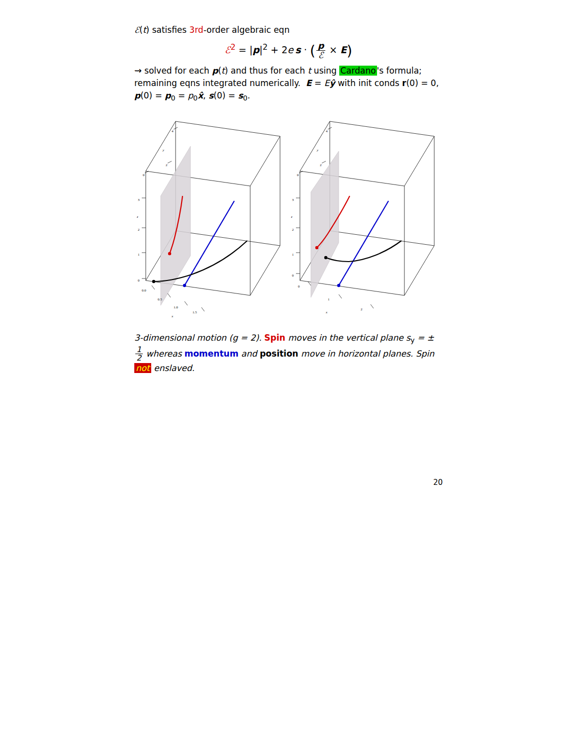ℰ(t) satisfies 3rd-order algebraic eqn
ℰ2 = |p|2 + 2e s · (pℰ × E)
⇝ solved for each p(t) and thus for each t using Cardano's formula; remaining eqns integrated numerically. E = Eŷ with init conds r(0) = 0, p(0) = p0 = p0x̂, s(0) = s0.
4 y 2 0 3 2 1 0 z 0.0 0.5 1.0 1.5 x 4 y 2 0 3 2 1 0 z 0 1 2 x
3-dimensional motion (g = 2). Spin moves in the vertical plane sy = ±12 whereas momentum and position move in horizontal planes. Spin not enslaved.
20